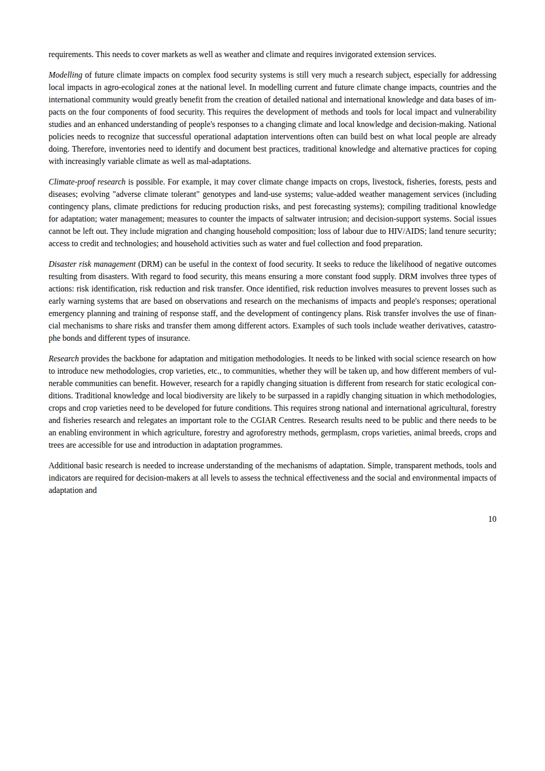requirements. This needs to cover markets as well as weather and climate and requires invigorated extension services.
Modelling of future climate impacts on complex food security systems is still very much a research subject, especially for addressing local impacts in agro-ecological zones at the national level. In modelling current and future climate change impacts, countries and the international community would greatly benefit from the creation of detailed national and international knowledge and data bases of impacts on the four components of food security. This requires the development of methods and tools for local impact and vulnerability studies and an enhanced understanding of people's responses to a changing climate and local knowledge and decision-making. National policies needs to recognize that successful operational adaptation interventions often can build best on what local people are already doing. Therefore, inventories need to identify and document best practices, traditional knowledge and alternative practices for coping with increasingly variable climate as well as mal-adaptations.
Climate-proof research is possible. For example, it may cover climate change impacts on crops, livestock, fisheries, forests, pests and diseases; evolving "adverse climate tolerant" genotypes and land-use systems; value-added weather management services (including contingency plans, climate predictions for reducing production risks, and pest forecasting systems); compiling traditional knowledge for adaptation; water management; measures to counter the impacts of saltwater intrusion; and decision-support systems. Social issues cannot be left out. They include migration and changing household composition; loss of labour due to HIV/AIDS; land tenure security; access to credit and technologies; and household activities such as water and fuel collection and food preparation.
Disaster risk management (DRM) can be useful in the context of food security. It seeks to reduce the likelihood of negative outcomes resulting from disasters. With regard to food security, this means ensuring a more constant food supply. DRM involves three types of actions: risk identification, risk reduction and risk transfer. Once identified, risk reduction involves measures to prevent losses such as early warning systems that are based on observations and research on the mechanisms of impacts and people's responses; operational emergency planning and training of response staff, and the development of contingency plans. Risk transfer involves the use of financial mechanisms to share risks and transfer them among different actors. Examples of such tools include weather derivatives, catastrophe bonds and different types of insurance.
Research provides the backbone for adaptation and mitigation methodologies. It needs to be linked with social science research on how to introduce new methodologies, crop varieties, etc., to communities, whether they will be taken up, and how different members of vulnerable communities can benefit. However, research for a rapidly changing situation is different from research for static ecological conditions. Traditional knowledge and local biodiversity are likely to be surpassed in a rapidly changing situation in which methodologies, crops and crop varieties need to be developed for future conditions. This requires strong national and international agricultural, forestry and fisheries research and relegates an important role to the CGIAR Centres. Research results need to be public and there needs to be an enabling environment in which agriculture, forestry and agroforestry methods, germplasm, crops varieties, animal breeds, crops and trees are accessible for use and introduction in adaptation programmes.
Additional basic research is needed to increase understanding of the mechanisms of adaptation. Simple, transparent methods, tools and indicators are required for decision-makers at all levels to assess the technical effectiveness and the social and environmental impacts of adaptation and
10